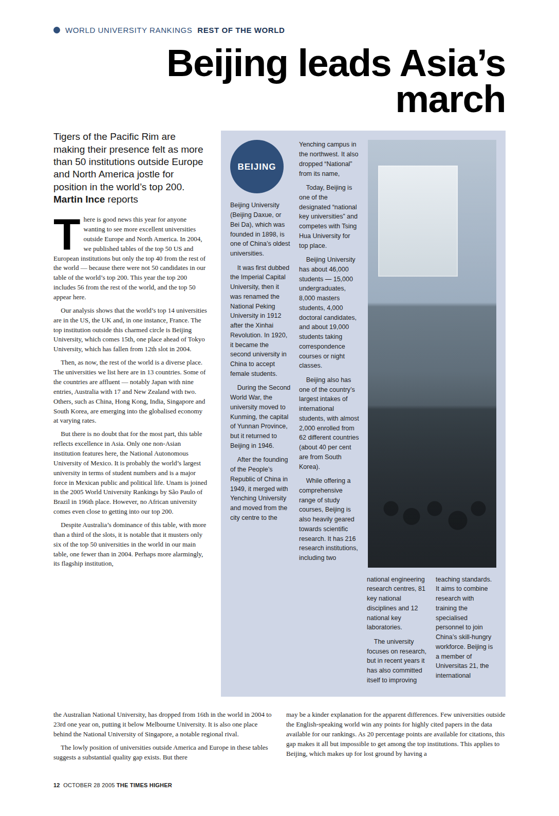WORLD UNIVERSITY RANKINGS REST OF THE WORLD
Beijing leads Asia’s march
Tigers of the Pacific Rim are making their presence felt as more than 50 institutions outside Europe and North America jostle for position in the world’s top 200. Martin Ince reports
There is good news this year for anyone wanting to see more excellent universities outside Europe and North America. In 2004, we published tables of the top 50 US and European institutions but only the top 40 from the rest of the world — because there were not 50 candidates in our table of the world’s top 200. This year the top 200 includes 56 from the rest of the world, and the top 50 appear here.
Our analysis shows that the world’s top 14 universities are in the US, the UK and, in one instance, France. The top institution outside this charmed circle is Beijing University, which comes 15th, one place ahead of Tokyo University, which has fallen from 12th slot in 2004.
Then, as now, the rest of the world is a diverse place. The universities we list here are in 13 countries. Some of the countries are affluent — notably Japan with nine entries, Australia with 17 and New Zealand with two. Others, such as China, Hong Kong, India, Singapore and South Korea, are emerging into the globalised economy at varying rates.
But there is no doubt that for the most part, this table reflects excellence in Asia. Only one non-Asian institution features here, the National Autonomous University of Mexico. It is probably the world’s largest university in terms of student numbers and is a major force in Mexican public and political life. Unam is joined in the 2005 World University Rankings by São Paulo of Brazil in 196th place. However, no African university comes even close to getting into our top 200.
Despite Australia’s dominance of this table, with more than a third of the slots, it is notable that it musters only six of the top 50 universities in the world in our main table, one fewer than in 2004. Perhaps more alarmingly, its flagship institution,
BEIJING
Beijing University (Beijing Daxue, or Bei Da), which was founded in 1898, is one of China’s oldest universities.
It was first dubbed the Imperial Capital University, then it was renamed the National Peking University in 1912 after the Xinhai Revolution. In 1920, it became the second university in China to accept female students.
During the Second World War, the university moved to Kunming, the capital of Yunnan Province, but it returned to Beijing in 1946.
After the founding of the People’s Republic of China in 1949, it merged with Yenching University and moved from the city centre to the
Yenching campus in the northwest. It also dropped “National” from its name,
Today, Beijing is one of the designated “national key universities” and competes with Tsing Hua University for top place.
Beijing University has about 46,000 students — 15,000 undergraduates, 8,000 masters students, 4,000 doctoral candidates, and about 19,000 students taking correspondence courses or night classes.
Beijing also has one of the country’s largest intakes of international students, with almost 2,000 enrolled from 62 different countries (about 40 per cent are from South Korea).
While offering a comprehensive range of study courses, Beijing is also heavily geared towards scientific research. It has 216 research institutions, including two
national engineering research centres, 81 key national disciplines and 12 national key laboratories.
The university focuses on research, but in recent years it has also committed itself to improving
teaching standards. It aims to combine research with training the specialised personnel to join China’s skill-hungry workforce. Beijing is a member of Universitas 21, the international
the Australian National University, has dropped from 16th in the world in 2004 to 23rd one year on, putting it below Melbourne University. It is also one place behind the National University of Singapore, a notable regional rival.
The lowly position of universities outside America and Europe in these tables suggests a substantial quality gap exists. But there
may be a kinder explanation for the apparent differences. Few universities outside the English-speaking world win any points for highly cited papers in the data available for our rankings. As 20 percentage points are available for citations, this gap makes it all but impossible to get among the top institutions. This applies to Beijing, which makes up for lost ground by having a
12 OCTOBER 28 2005 THE TIMES HIGHER